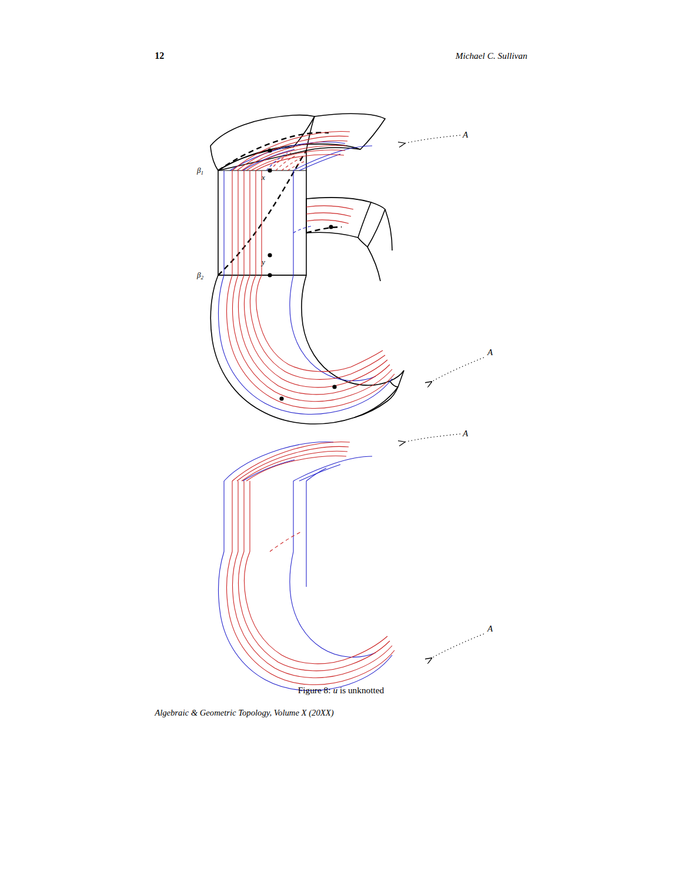12 Michael C. Sullivan
β1 β2 x y A A A A
Figure 8: u is unknotted
Algebraic & Geometric Topology, Volume X (20XX)